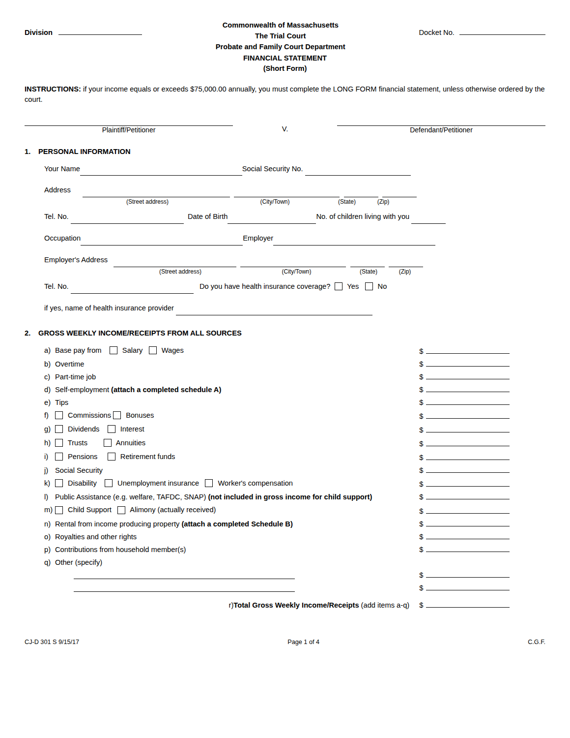Division
Commonwealth of Massachusetts
The Trial Court
Probate and Family Court Department
Docket No.
FINANCIAL STATEMENT
(Short Form)
INSTRUCTIONS: if your income equals or exceeds $75,000.00 annually, you must complete the LONG FORM financial statement, unless otherwise ordered by the court.
Plaintiff/Petitioner
V.
Defendant/Petitioner
1. PERSONAL INFORMATION
Your Name Social Security No.
Address
(Street address) (City/Town) (State) (Zip)
Tel. No. Date of Birth No. of children living with you
Occupation Employer
Employer's Address
(Street address) (City/Town) (State) (Zip)
Tel. No. Do you have health insurance coverage? Yes No
if yes, name of health insurance provider
2. GROSS WEEKLY INCOME/RECEIPTS FROM ALL SOURCES
| a) Base pay from Salary Wages | $ |
| b) Overtime | $ |
| c) Part-time job | $ |
| d) Self-employment (attach a completed schedule A) | $ |
| e) Tips | $ |
| f) Commissions Bonuses | $ |
| g) Dividends Interest | $ |
| h) Trusts Annuities | $ |
| i) Pensions Retirement funds | $ |
| j) Social Security | $ |
| k) Disability Unemployment insurance Worker's compensation | $ |
| l) Public Assistance (e.g. welfare, TAFDC, SNAP) (not included in gross income for child support) | $ |
| m) Child Support Alimony (actually received) | $ |
| n) Rental from income producing property (attach a completed Schedule B) | $ |
| o) Royalties and other rights | $ |
| p) Contributions from household member(s) | $ |
| q) Other (specify) | |
| | $ |
| | $ |
| r) Total Gross Weekly Income/Receipts (add items a-q) | $ |
CJ-D 301 S 9/15/17
Page 1 of 4
C.G.F.